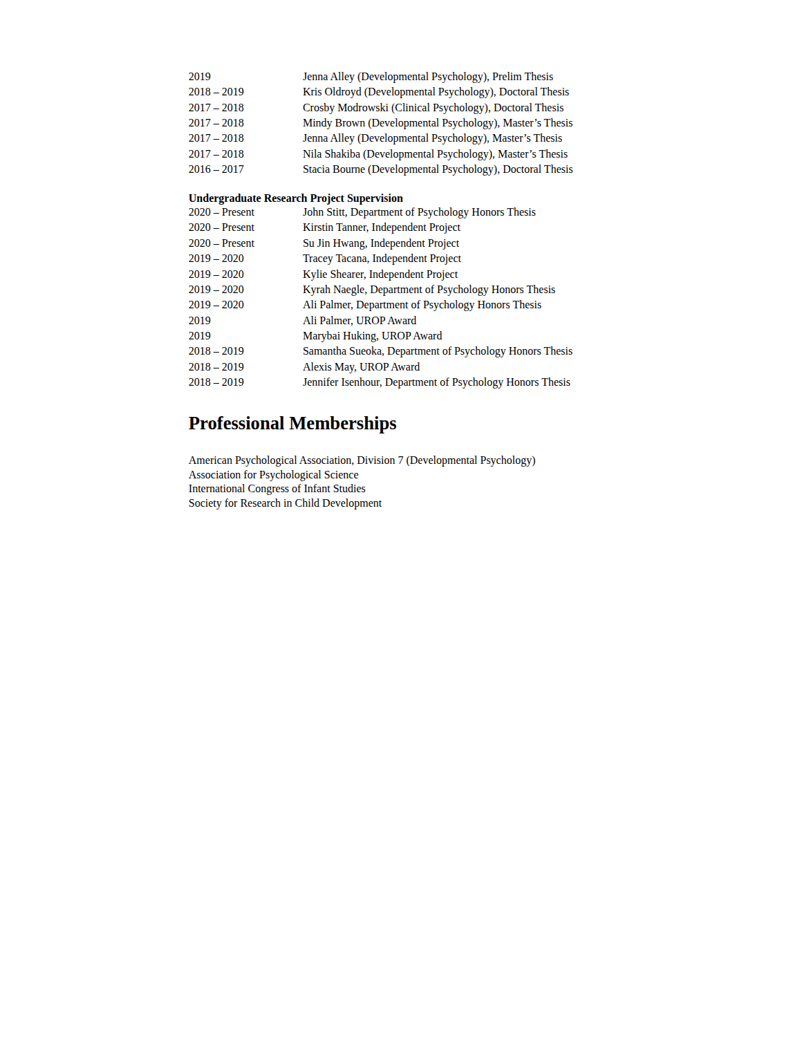| 2019 | Jenna Alley (Developmental Psychology), Prelim Thesis |
| 2018 – 2019 | Kris Oldroyd (Developmental Psychology), Doctoral Thesis |
| 2017 – 2018 | Crosby Modrowski (Clinical Psychology), Doctoral Thesis |
| 2017 – 2018 | Mindy Brown (Developmental Psychology), Master’s Thesis |
| 2017 – 2018 | Jenna Alley (Developmental Psychology), Master’s Thesis |
| 2017 – 2018 | Nila Shakiba (Developmental Psychology), Master’s Thesis |
| 2016 – 2017 | Stacia Bourne (Developmental Psychology), Doctoral Thesis |
Undergraduate Research Project Supervision
| 2020 – Present | John Stitt, Department of Psychology Honors Thesis |
| 2020 – Present | Kirstin Tanner, Independent Project |
| 2020 – Present | Su Jin Hwang, Independent Project |
| 2019 – 2020 | Tracey Tacana, Independent Project |
| 2019 – 2020 | Kylie Shearer, Independent Project |
| 2019 – 2020 | Kyrah Naegle, Department of Psychology Honors Thesis |
| 2019 – 2020 | Ali Palmer, Department of Psychology Honors Thesis |
| 2019 | Ali Palmer, UROP Award |
| 2019 | Marybai Huking, UROP Award |
| 2018 – 2019 | Samantha Sueoka, Department of Psychology Honors Thesis |
| 2018 – 2019 | Alexis May, UROP Award |
| 2018 – 2019 | Jennifer Isenhour, Department of Psychology Honors Thesis |
Professional Memberships
American Psychological Association, Division 7 (Developmental Psychology)
Association for Psychological Science
International Congress of Infant Studies
Society for Research in Child Development